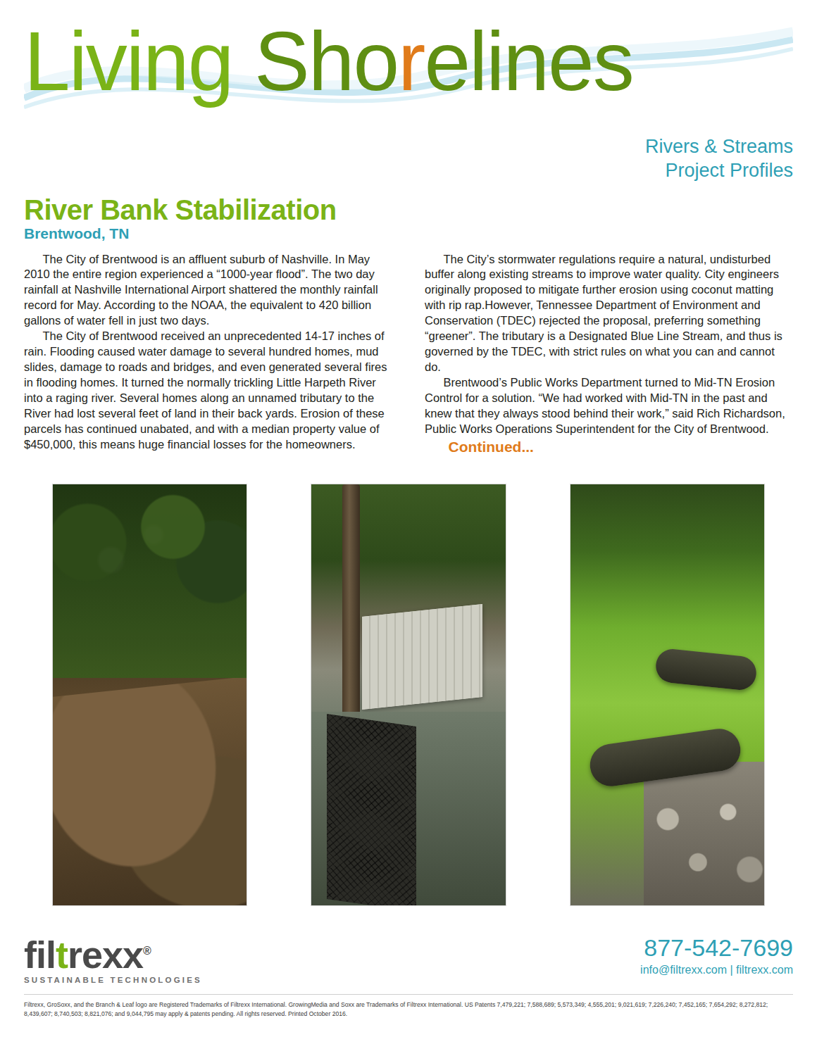Living Sho relines
Rivers & Streams
Project Profiles
River Bank Stabilization
Brentwood, TN
The City of Brentwood is an affluent suburb of Nashville. In May 2010 the entire region experienced a “1000-year flood”. The two day rainfall at Nashville International Airport shattered the monthly rainfall record for May. According to the NOAA, the equivalent to 420 billion gallons of water fell in just two days.
The City of Brentwood received an unprecedented 14-17 inches of rain. Flooding caused water damage to several hundred homes, mud slides, damage to roads and bridges, and even generated several fires in flooding homes. It turned the normally trickling Little Harpeth River into a raging river. Several homes along an unnamed tributary to the River had lost several feet of land in their back yards. Erosion of these parcels has continued unabated, and with a median property value of $450,000, this means huge financial losses for the homeowners.
The City’s stormwater regulations require a natural, undisturbed buffer along existing streams to improve water quality. City engineers originally proposed to mitigate further erosion using coconut matting with rip rap.However, Tennessee Department of Environment and Conservation (TDEC) rejected the proposal, preferring something “greener”. The tributary is a Designated Blue Line Stream, and thus is governed by the TDEC, with strict rules on what you can and cannot do.
Brentwood’s Public Works Department turned to Mid-TN Erosion Control for a solution. “We had worked with Mid-TN in the past and knew that they always stood behind their work,” said Rich Richardson, Public Works Operations Superintendent for the City of Brentwood.
Continued...
fil trexx®
SUSTAINABLE TECHNOLOGIES
877-542-7699
info@filtrexx.com | filtrexx.com
Filtrexx, GroSoxx, and the Branch & Leaf logo are Registered Trademarks of Filtrexx International. GrowingMedia and Soxx are Trademarks of Filtrexx International. US Patents 7,479,221; 7,588,689; 5,573,349; 4,555,201; 9,021,619; 7,226,240; 7,452,165; 7,654,292; 8,272,812; 8,439,607; 8,740,503; 8,821,076; and 9,044,795 may apply & patents pending. All rights reserved. Printed October 2016.